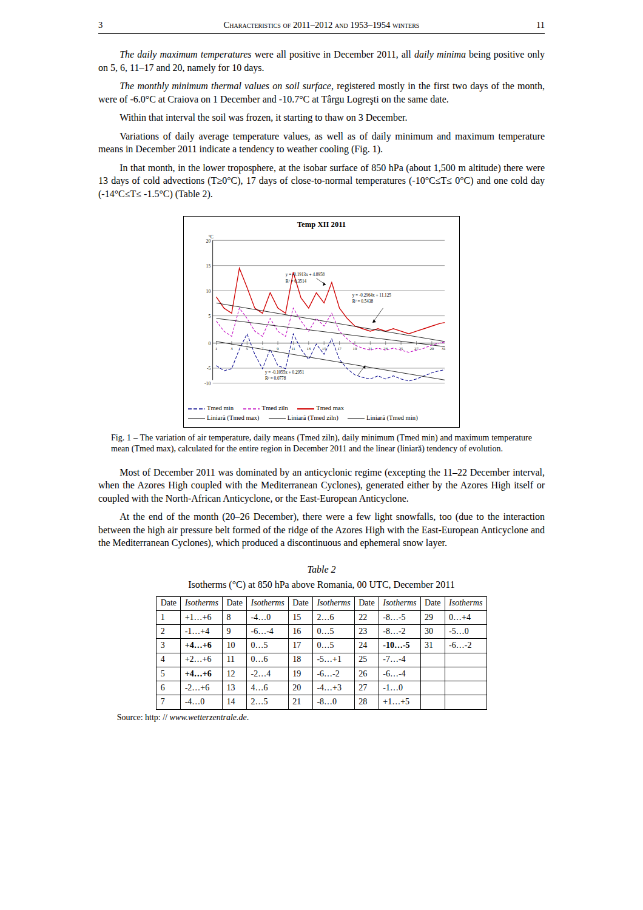3
Characteristics of 2011–2012 and 1953–1954 winters
11
The daily maximum temperatures were all positive in December 2011, all daily minima being positive only on 5, 6, 11–17 and 20, namely for 10 days.
The monthly minimum thermal values on soil surface, registered mostly in the first two days of the month, were of -6.0°C at Craiova on 1 December and -10.7°C at Târgu Logreşti on the same date.
Within that interval the soil was frozen, it starting to thaw on 3 December.
Variations of daily average temperature values, as well as of daily minimum and maximum temperature means in December 2011 indicate a tendency to weather cooling (Fig. 1).
In that month, in the lower troposphere, at the isobar surface of 850 hPa (about 1,500 m altitude) there were 13 days of cold advections (T≥0°C), 17 days of close-to-normal temperatures (-10°C≤T≤ 0°C) and one cold day (-14°C≤T≤ -1.5°C) (Table 2).
Temp XII 2011
20 15 10 5 0 -5 -10 °C 1 3 5 7 9 11 13 15 17 19 21 23 25 27 29 31 y = -0.1913x + 4.8958 R² = 0.3514 y = -0.2964x + 11.125 R² = 0.5438 y = -0.1055x + 0.2951 R² = 0.0778
Tmed min Tmed ziln Tmed max
Liniară (Tmed max) Liniară (Tmed ziln) Liniară (Tmed min)
Fig. 1 – The variation of air temperature, daily means (Tmed ziln), daily minimum (Tmed min) and maximum temperature mean (Tmed max), calculated for the entire region in December 2011 and the linear (liniară) tendency of evolution.
Most of December 2011 was dominated by an anticyclonic regime (excepting the 11–22 December interval, when the Azores High coupled with the Mediterranean Cyclones), generated either by the Azores High itself or coupled with the North-African Anticyclone, or the East-European Anticyclone.
At the end of the month (20–26 December), there were a few light snowfalls, too (due to the interaction between the high air pressure belt formed of the ridge of the Azores High with the East-European Anticyclone and the Mediterranean Cyclones), which produced a discontinuous and ephemeral snow layer.
Table 2
Isotherms (°C) at 850 hPa above Romania, 00 UTC, December 2011
| Date | Isotherms | Date | Isotherms | Date | Isotherms | Date | Isotherms | Date | Isotherms |
| --- | --- | --- | --- | --- | --- | --- | --- | --- | --- |
| 1 | +1…+6 | 8 | -4…0 | 15 | 2…6 | 22 | -8…-5 | 29 | 0…+4 |
| 2 | -1…+4 | 9 | -6…-4 | 16 | 0…5 | 23 | -8…-2 | 30 | -5…0 |
| 3 | +4…+6 | 10 | 0…5 | 17 | 0…5 | 24 | -10…-5 | 31 | -6…-2 |
| 4 | +2…+6 | 11 | 0…6 | 18 | -5…+1 | 25 | -7…-4 | | |
| 5 | +4…+6 | 12 | -2…4 | 19 | -6…-2 | 26 | -6…-4 | | |
| 6 | -2…+6 | 13 | 4…6 | 20 | -4…+3 | 27 | -1…0 | | |
| 7 | -4…0 | 14 | 2…5 | 21 | -8…0 | 28 | +1…+5 | | |
Source: http: // www.wetterzentrale.de.